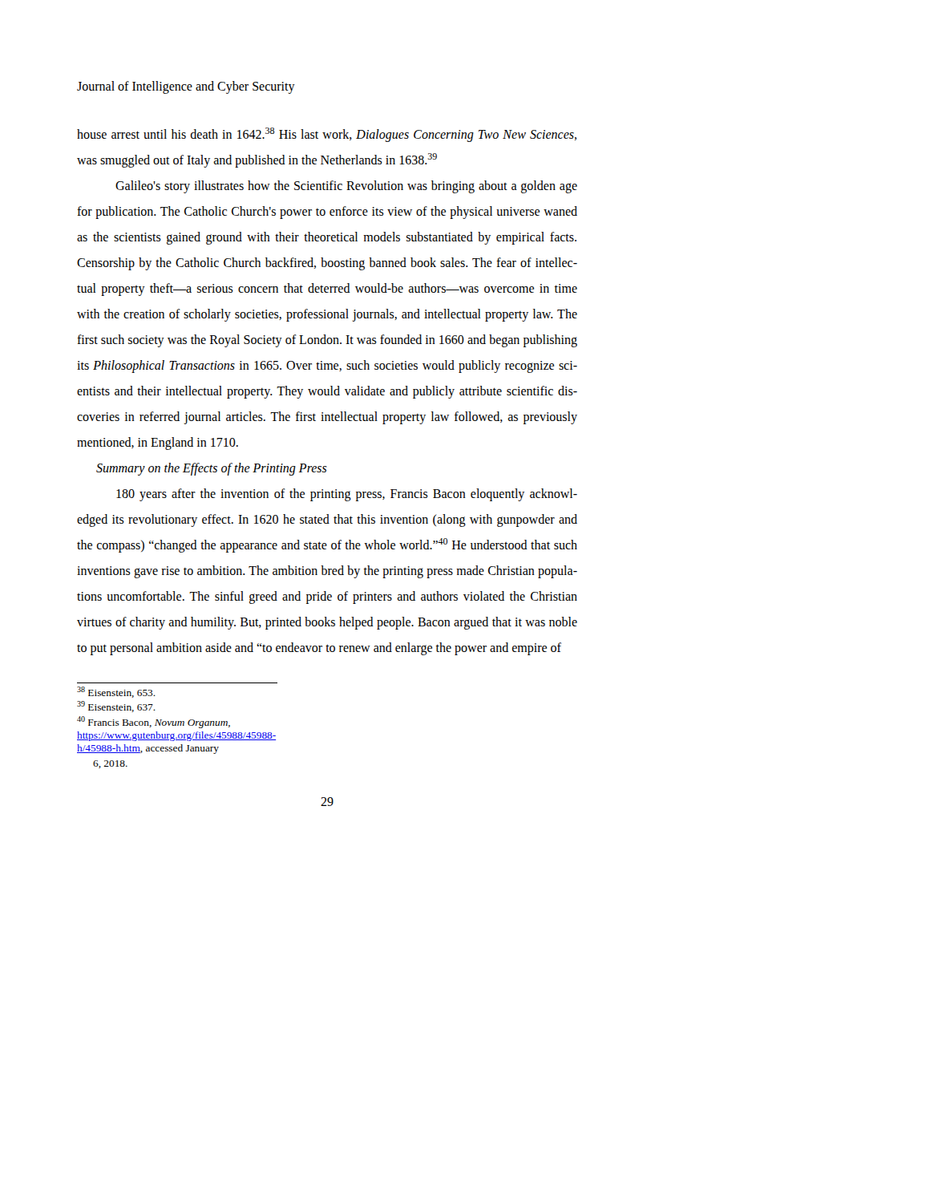Journal of Intelligence and Cyber Security
house arrest until his death in 1642.38 His last work, Dialogues Concerning Two New Sciences, was smuggled out of Italy and published in the Netherlands in 1638.39
Galileo's story illustrates how the Scientific Revolution was bringing about a golden age for publication. The Catholic Church's power to enforce its view of the physical universe waned as the scientists gained ground with their theoretical models substantiated by empirical facts. Censorship by the Catholic Church backfired, boosting banned book sales. The fear of intellectual property theft—a serious concern that deterred would-be authors—was overcome in time with the creation of scholarly societies, professional journals, and intellectual property law. The first such society was the Royal Society of London. It was founded in 1660 and began publishing its Philosophical Transactions in 1665. Over time, such societies would publicly recognize scientists and their intellectual property. They would validate and publicly attribute scientific discoveries in referred journal articles. The first intellectual property law followed, as previously mentioned, in England in 1710.
Summary on the Effects of the Printing Press
180 years after the invention of the printing press, Francis Bacon eloquently acknowledged its revolutionary effect. In 1620 he stated that this invention (along with gunpowder and the compass) “changed the appearance and state of the whole world.”40 He understood that such inventions gave rise to ambition. The ambition bred by the printing press made Christian populations uncomfortable. The sinful greed and pride of printers and authors violated the Christian virtues of charity and humility. But, printed books helped people. Bacon argued that it was noble to put personal ambition aside and “to endeavor to renew and enlarge the power and empire of
38 Eisenstein, 653.
39 Eisenstein, 637.
40 Francis Bacon, Novum Organum, https://www.gutenburg.org/files/45988/45988-h/45988-h.htm, accessed January
6, 2018.
29